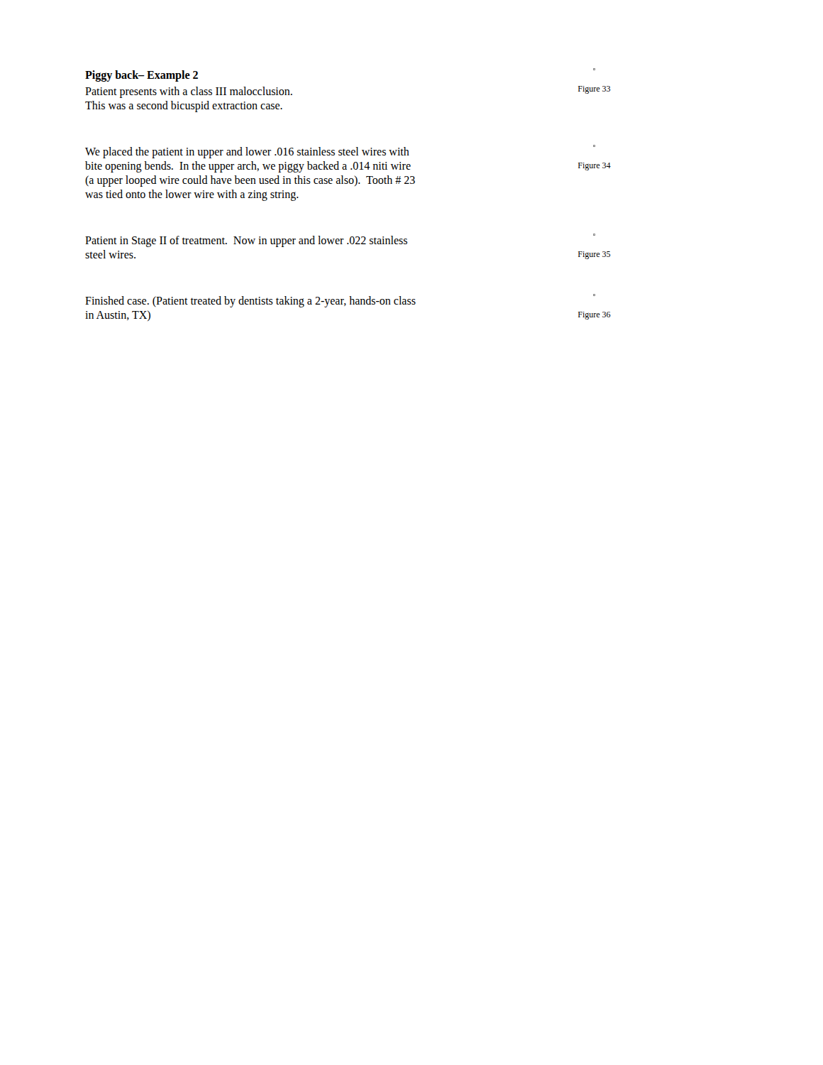| Piggy back– Example 2 Patient presents with a class III malocclusion. This was a second bicuspid extraction case. | Figure 33 |
| We placed the patient in upper and lower .016 stainless steel wires with bite opening bends. In the upper arch, we piggy backed a .014 niti wire (a upper looped wire could have been used in this case also). Tooth # 23 was tied onto the lower wire with a zing string. | Figure 34 |
| Patient in Stage II of treatment. Now in upper and lower .022 stainless steel wires. | Figure 35 |
| Finished case. (Patient treated by dentists taking a 2-year, hands-on class in Austin, TX) | Figure 36 |